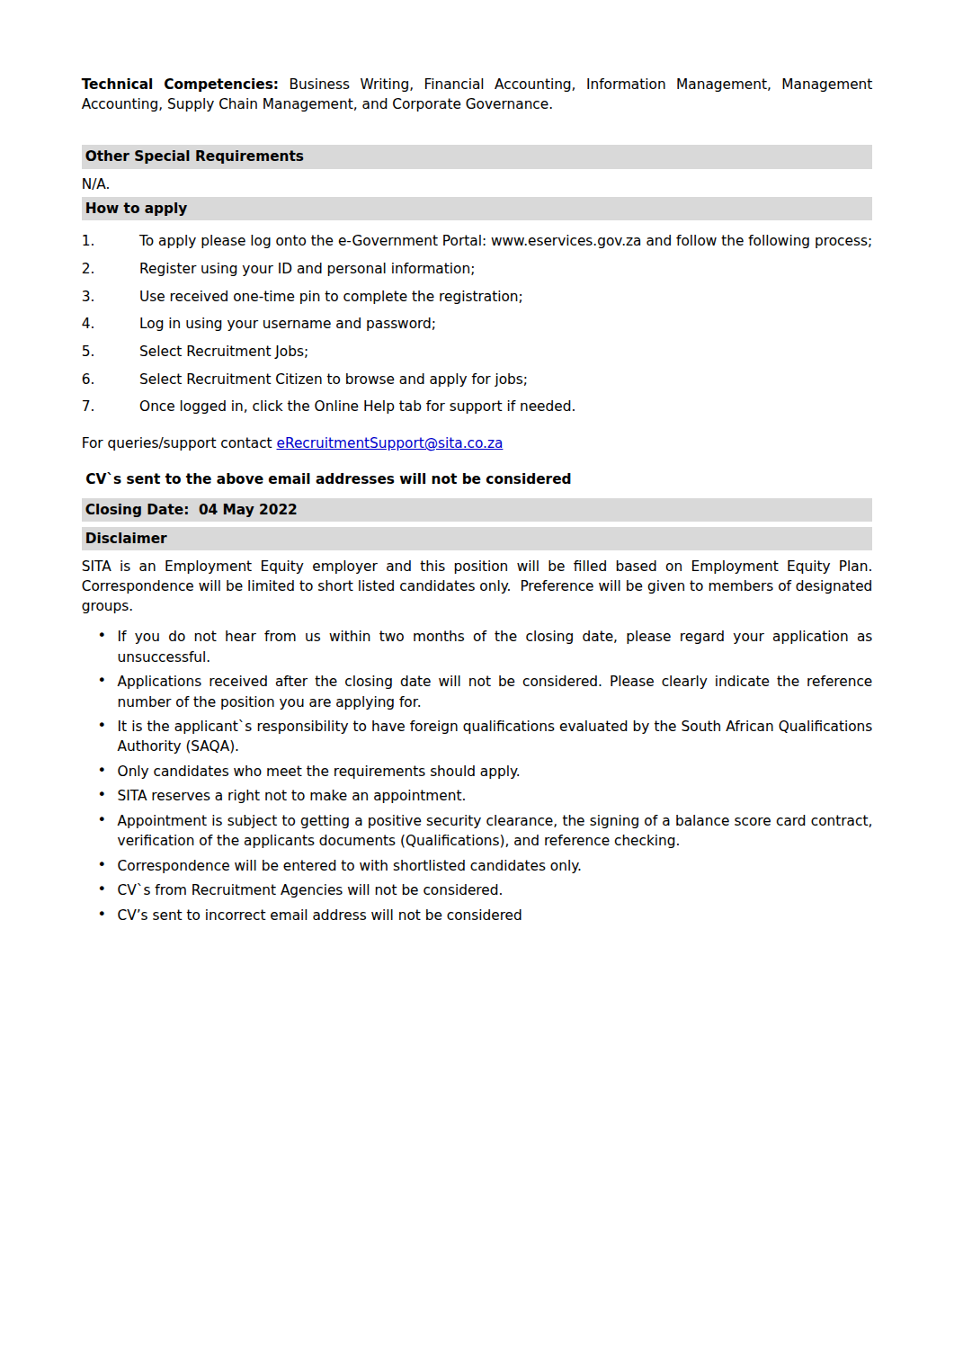Technical Competencies: Business Writing, Financial Accounting, Information Management, Management Accounting, Supply Chain Management, and Corporate Governance.
Other Special Requirements
N/A.
How to apply
To apply please log onto the e-Government Portal: www.eservices.gov.za and follow the following process;
Register using your ID and personal information;
Use received one-time pin to complete the registration;
Log in using your username and password;
Select Recruitment Jobs;
Select Recruitment Citizen to browse and apply for jobs;
Once logged in, click the Online Help tab for support if needed.
For queries/support contact eRecruitmentSupport@sita.co.za
CV`s sent to the above email addresses will not be considered
Closing Date: 04 May 2022
Disclaimer
SITA is an Employment Equity employer and this position will be filled based on Employment Equity Plan. Correspondence will be limited to short listed candidates only. Preference will be given to members of designated groups.
If you do not hear from us within two months of the closing date, please regard your application as unsuccessful.
Applications received after the closing date will not be considered. Please clearly indicate the reference number of the position you are applying for.
It is the applicant`s responsibility to have foreign qualifications evaluated by the South African Qualifications Authority (SAQA).
Only candidates who meet the requirements should apply.
SITA reserves a right not to make an appointment.
Appointment is subject to getting a positive security clearance, the signing of a balance score card contract, verification of the applicants documents (Qualifications), and reference checking.
Correspondence will be entered to with shortlisted candidates only.
CV`s from Recruitment Agencies will not be considered.
CV’s sent to incorrect email address will not be considered